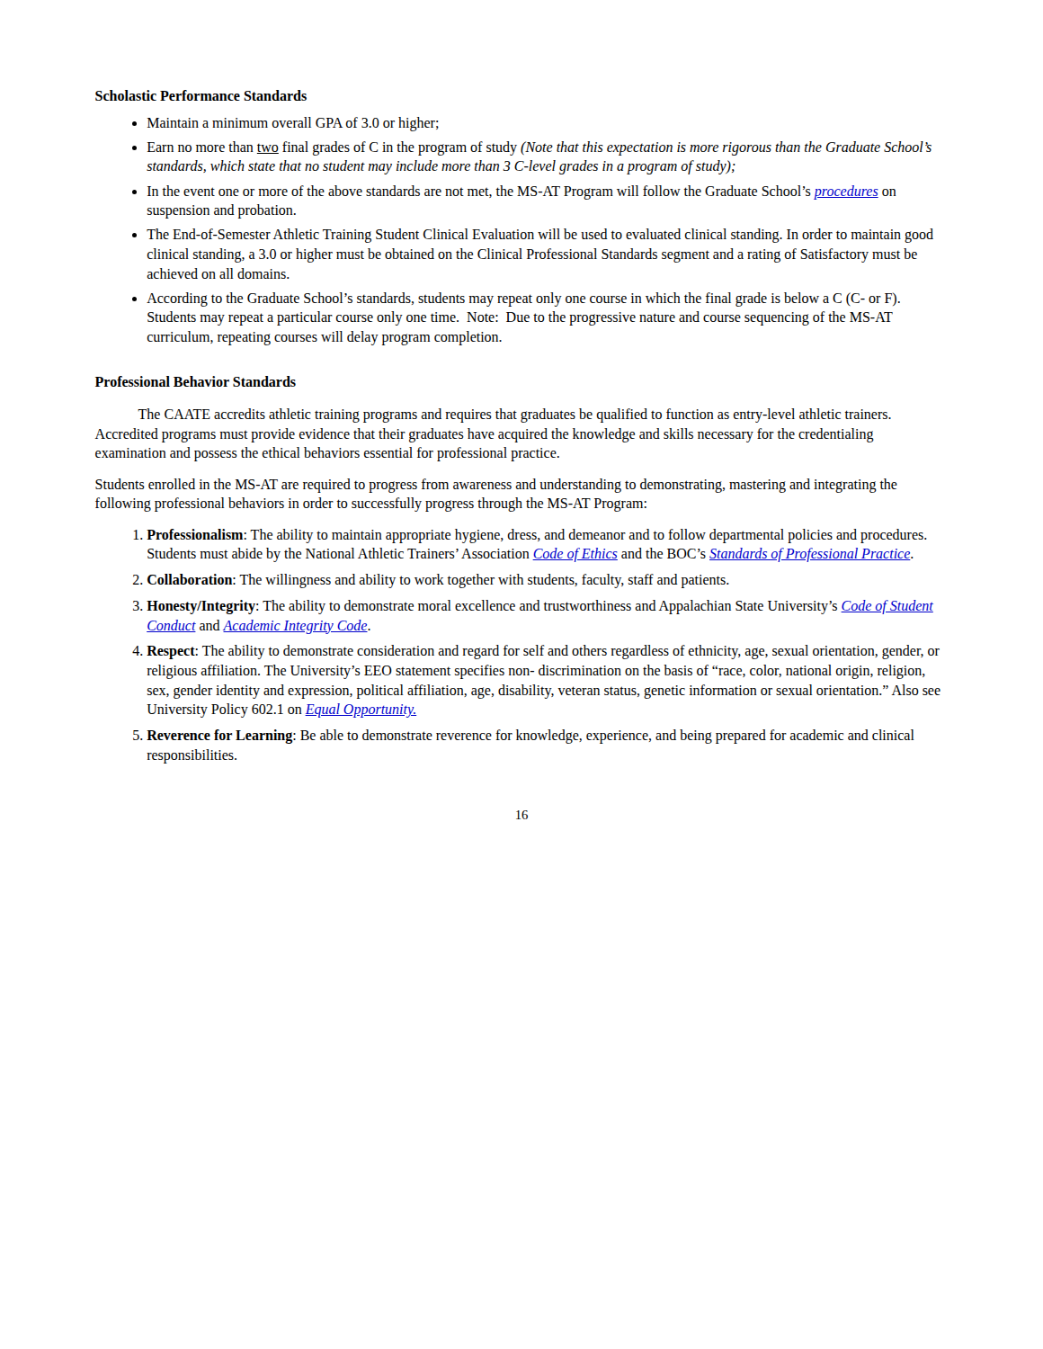Scholastic Performance Standards
Maintain a minimum overall GPA of 3.0 or higher;
Earn no more than two final grades of C in the program of study (Note that this expectation is more rigorous than the Graduate School’s standards, which state that no student may include more than 3 C-level grades in a program of study);
In the event one or more of the above standards are not met, the MS-AT Program will follow the Graduate School’s procedures on suspension and probation.
The End-of-Semester Athletic Training Student Clinical Evaluation will be used to evaluated clinical standing. In order to maintain good clinical standing, a 3.0 or higher must be obtained on the Clinical Professional Standards segment and a rating of Satisfactory must be achieved on all domains.
According to the Graduate School’s standards, students may repeat only one course in which the final grade is below a C (C- or F). Students may repeat a particular course only one time. Note: Due to the progressive nature and course sequencing of the MS-AT curriculum, repeating courses will delay program completion.
Professional Behavior Standards
The CAATE accredits athletic training programs and requires that graduates be qualified to function as entry-level athletic trainers. Accredited programs must provide evidence that their graduates have acquired the knowledge and skills necessary for the credentialing examination and possess the ethical behaviors essential for professional practice.
Students enrolled in the MS-AT are required to progress from awareness and understanding to demonstrating, mastering and integrating the following professional behaviors in order to successfully progress through the MS-AT Program:
Professionalism: The ability to maintain appropriate hygiene, dress, and demeanor and to follow departmental policies and procedures. Students must abide by the National Athletic Trainers’ Association Code of Ethics and the BOC’s Standards of Professional Practice.
Collaboration: The willingness and ability to work together with students, faculty, staff and patients.
Honesty/Integrity: The ability to demonstrate moral excellence and trustworthiness and Appalachian State University’s Code of Student Conduct and Academic Integrity Code.
Respect: The ability to demonstrate consideration and regard for self and others regardless of ethnicity, age, sexual orientation, gender, or religious affiliation. The University’s EEO statement specifies non- discrimination on the basis of “race, color, national origin, religion, sex, gender identity and expression, political affiliation, age, disability, veteran status, genetic information or sexual orientation.” Also see University Policy 602.1 on Equal Opportunity.
Reverence for Learning: Be able to demonstrate reverence for knowledge, experience, and being prepared for academic and clinical responsibilities.
16